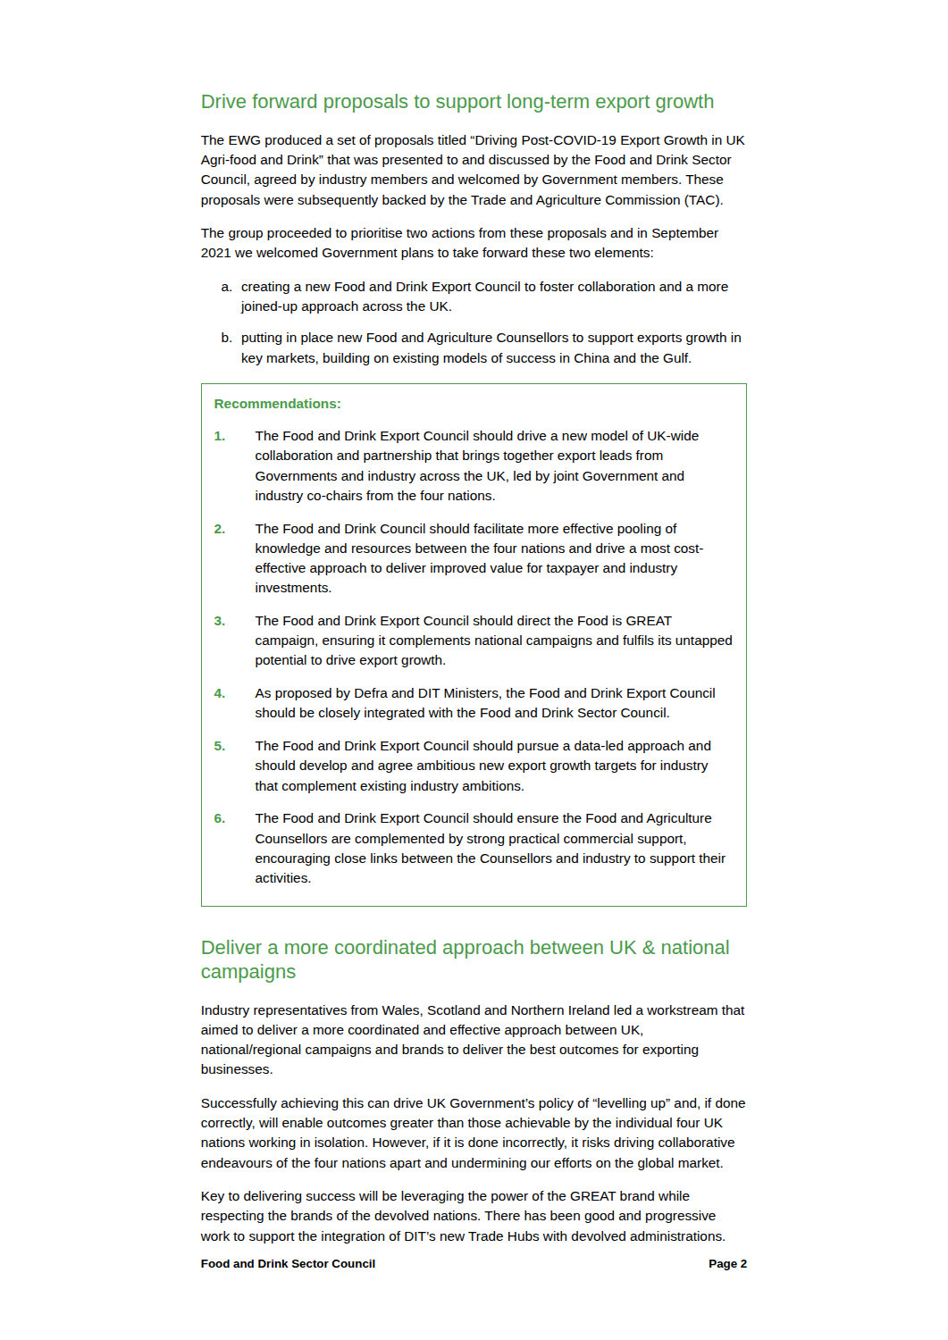Drive forward proposals to support long-term export growth
The EWG produced a set of proposals titled “Driving Post-COVID-19 Export Growth in UK Agri-food and Drink” that was presented to and discussed by the Food and Drink Sector Council, agreed by industry members and welcomed by Government members. These proposals were subsequently backed by the Trade and Agriculture Commission (TAC).
The group proceeded to prioritise two actions from these proposals and in September 2021 we welcomed Government plans to take forward these two elements:
creating a new Food and Drink Export Council to foster collaboration and a more joined-up approach across the UK.
putting in place new Food and Agriculture Counsellors to support exports growth in key markets, building on existing models of success in China and the Gulf.
Recommendations:
| 1. | The Food and Drink Export Council should drive a new model of UK-wide collaboration and partnership that brings together export leads from Governments and industry across the UK, led by joint Government and industry co-chairs from the four nations. |
| 2. | The Food and Drink Council should facilitate more effective pooling of knowledge and resources between the four nations and drive a most cost-effective approach to deliver improved value for taxpayer and industry investments. |
| 3. | The Food and Drink Export Council should direct the Food is GREAT campaign, ensuring it complements national campaigns and fulfils its untapped potential to drive export growth. |
| 4. | As proposed by Defra and DIT Ministers, the Food and Drink Export Council should be closely integrated with the Food and Drink Sector Council. |
| 5. | The Food and Drink Export Council should pursue a data-led approach and should develop and agree ambitious new export growth targets for industry that complement existing industry ambitions. |
| 6. | The Food and Drink Export Council should ensure the Food and Agriculture Counsellors are complemented by strong practical commercial support, encouraging close links between the Counsellors and industry to support their activities. |
Deliver a more coordinated approach between UK & national campaigns
Industry representatives from Wales, Scotland and Northern Ireland led a workstream that aimed to deliver a more coordinated and effective approach between UK, national/regional campaigns and brands to deliver the best outcomes for exporting businesses.
Successfully achieving this can drive UK Government’s policy of “levelling up” and, if done correctly, will enable outcomes greater than those achievable by the individual four UK nations working in isolation. However, if it is done incorrectly, it risks driving collaborative endeavours of the four nations apart and undermining our efforts on the global market.
Key to delivering success will be leveraging the power of the GREAT brand while respecting the brands of the devolved nations. There has been good and progressive work to support the integration of DIT’s new Trade Hubs with devolved administrations.
Food and Drink Sector Council Page 2